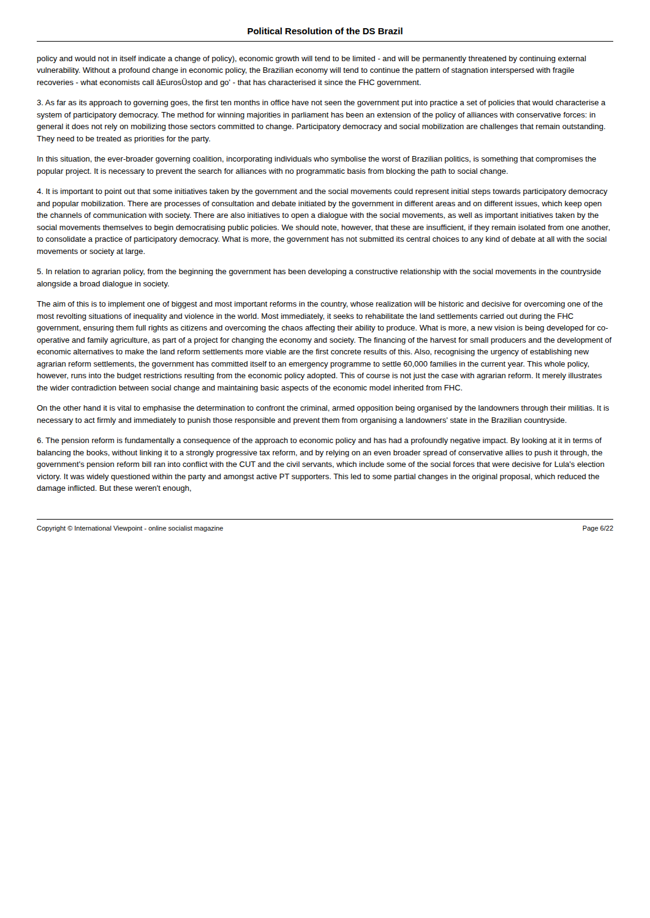Political Resolution of the DS Brazil
policy and would not in itself indicate a change of policy), economic growth will tend to be limited - and will be permanently threatened by continuing external vulnerability. Without a profound change in economic policy, the Brazilian economy will tend to continue the pattern of stagnation interspersed with fragile recoveries - what economists call âEurosÜstop and go' - that has characterised it since the FHC government.
3. As far as its approach to governing goes, the first ten months in office have not seen the government put into practice a set of policies that would characterise a system of participatory democracy. The method for winning majorities in parliament has been an extension of the policy of alliances with conservative forces: in general it does not rely on mobilizing those sectors committed to change. Participatory democracy and social mobilization are challenges that remain outstanding. They need to be treated as priorities for the party.
In this situation, the ever-broader governing coalition, incorporating individuals who symbolise the worst of Brazilian politics, is something that compromises the popular project. It is necessary to prevent the search for alliances with no programmatic basis from blocking the path to social change.
4. It is important to point out that some initiatives taken by the government and the social movements could represent initial steps towards participatory democracy and popular mobilization. There are processes of consultation and debate initiated by the government in different areas and on different issues, which keep open the channels of communication with society. There are also initiatives to open a dialogue with the social movements, as well as important initiatives taken by the social movements themselves to begin democratising public policies. We should note, however, that these are insufficient, if they remain isolated from one another, to consolidate a practice of participatory democracy. What is more, the government has not submitted its central choices to any kind of debate at all with the social movements or society at large.
5. In relation to agrarian policy, from the beginning the government has been developing a constructive relationship with the social movements in the countryside alongside a broad dialogue in society.
The aim of this is to implement one of biggest and most important reforms in the country, whose realization will be historic and decisive for overcoming one of the most revolting situations of inequality and violence in the world. Most immediately, it seeks to rehabilitate the land settlements carried out during the FHC government, ensuring them full rights as citizens and overcoming the chaos affecting their ability to produce. What is more, a new vision is being developed for co-operative and family agriculture, as part of a project for changing the economy and society. The financing of the harvest for small producers and the development of economic alternatives to make the land reform settlements more viable are the first concrete results of this. Also, recognising the urgency of establishing new agrarian reform settlements, the government has committed itself to an emergency programme to settle 60,000 families in the current year. This whole policy, however, runs into the budget restrictions resulting from the economic policy adopted. This of course is not just the case with agrarian reform. It merely illustrates the wider contradiction between social change and maintaining basic aspects of the economic model inherited from FHC.
On the other hand it is vital to emphasise the determination to confront the criminal, armed opposition being organised by the landowners through their militias. It is necessary to act firmly and immediately to punish those responsible and prevent them from organising a landowners' state in the Brazilian countryside.
6. The pension reform is fundamentally a consequence of the approach to economic policy and has had a profoundly negative impact. By looking at it in terms of balancing the books, without linking it to a strongly progressive tax reform, and by relying on an even broader spread of conservative allies to push it through, the government's pension reform bill ran into conflict with the CUT and the civil servants, which include some of the social forces that were decisive for Lula's election victory. It was widely questioned within the party and amongst active PT supporters. This led to some partial changes in the original proposal, which reduced the damage inflicted. But these weren't enough,
Copyright © International Viewpoint - online socialist magazine Page 6/22